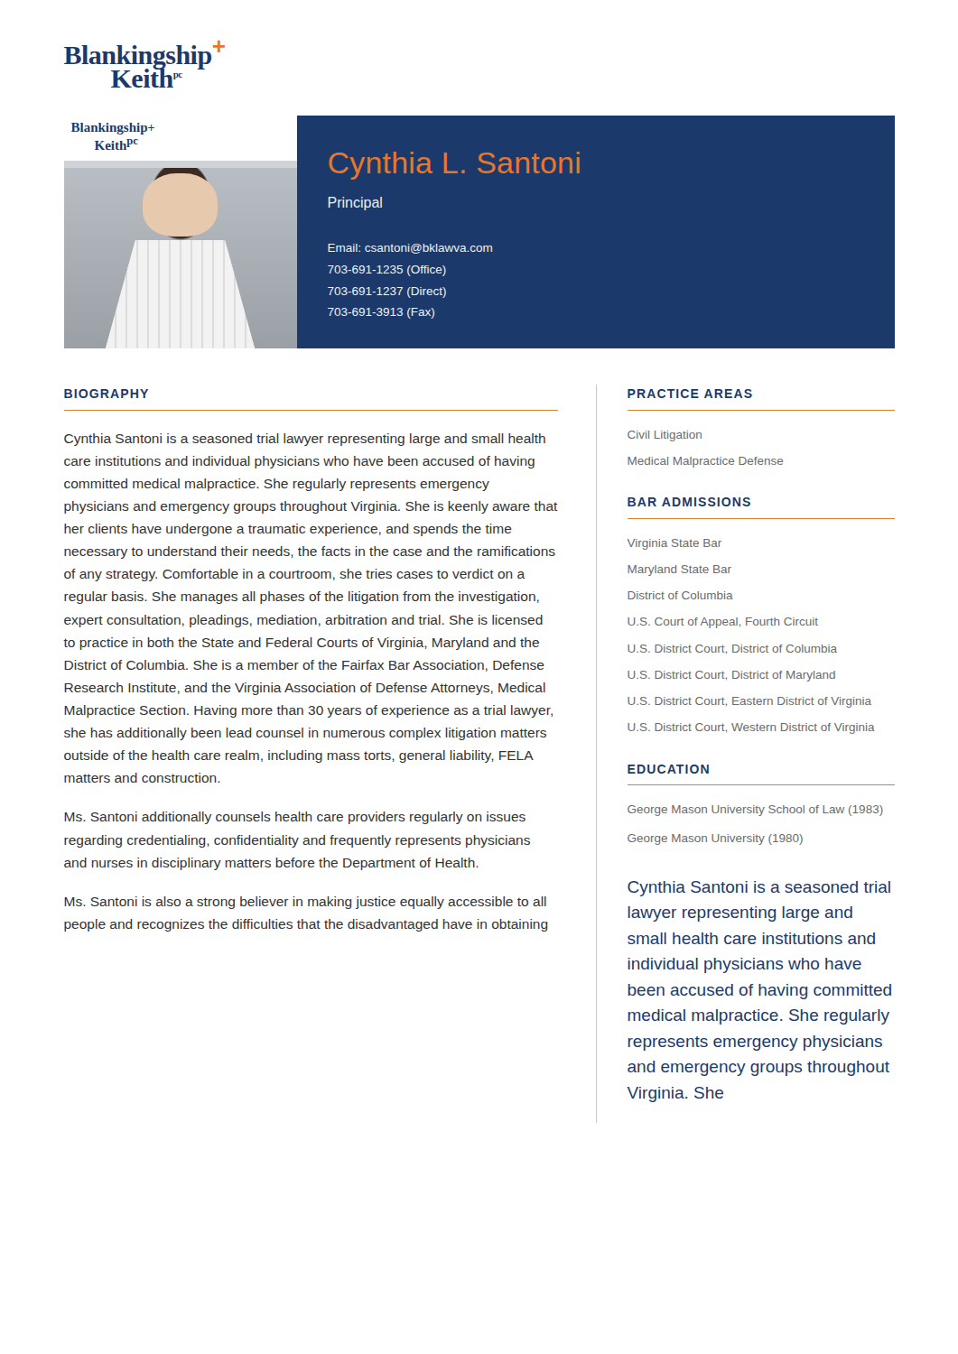Blankingship+ Keithpc
Blankingship+ Keithpc
Cynthia L. Santoni
Principal
Email: csantoni@bklawva.com
703-691-1235 (Office)
703-691-1237 (Direct)
703-691-3913 (Fax)
Biography
Cynthia Santoni is a seasoned trial lawyer representing large and small health care institutions and individual physicians who have been accused of having committed medical malpractice. She regularly represents emergency physicians and emergency groups throughout Virginia. She is keenly aware that her clients have undergone a traumatic experience, and spends the time necessary to understand their needs, the facts in the case and the ramifications of any strategy. Comfortable in a courtroom, she tries cases to verdict on a regular basis. She manages all phases of the litigation from the investigation, expert consultation, pleadings, mediation, arbitration and trial. She is licensed to practice in both the State and Federal Courts of Virginia, Maryland and the District of Columbia. She is a member of the Fairfax Bar Association, Defense Research Institute, and the Virginia Association of Defense Attorneys, Medical Malpractice Section. Having more than 30 years of experience as a trial lawyer, she has additionally been lead counsel in numerous complex litigation matters outside of the health care realm, including mass torts, general liability, FELA matters and construction.
Ms. Santoni additionally counsels health care providers regularly on issues regarding credentialing, confidentiality and frequently represents physicians and nurses in disciplinary matters before the Department of Health.
Ms. Santoni is also a strong believer in making justice equally accessible to all people and recognizes the difficulties that the disadvantaged have in obtaining
Practice Areas
Civil Litigation
Medical Malpractice Defense
Bar Admissions
Virginia State Bar
Maryland State Bar
District of Columbia
U.S. Court of Appeal, Fourth Circuit
U.S. District Court, District of Columbia
U.S. District Court, District of Maryland
U.S. District Court, Eastern District of Virginia
U.S. District Court, Western District of Virginia
Education
George Mason University School of Law (1983)
George Mason University (1980)
Cynthia Santoni is a seasoned trial lawyer representing large and small health care institutions and individual physicians who have been accused of having committed medical malpractice. She regularly represents emergency physicians and emergency groups throughout Virginia. She